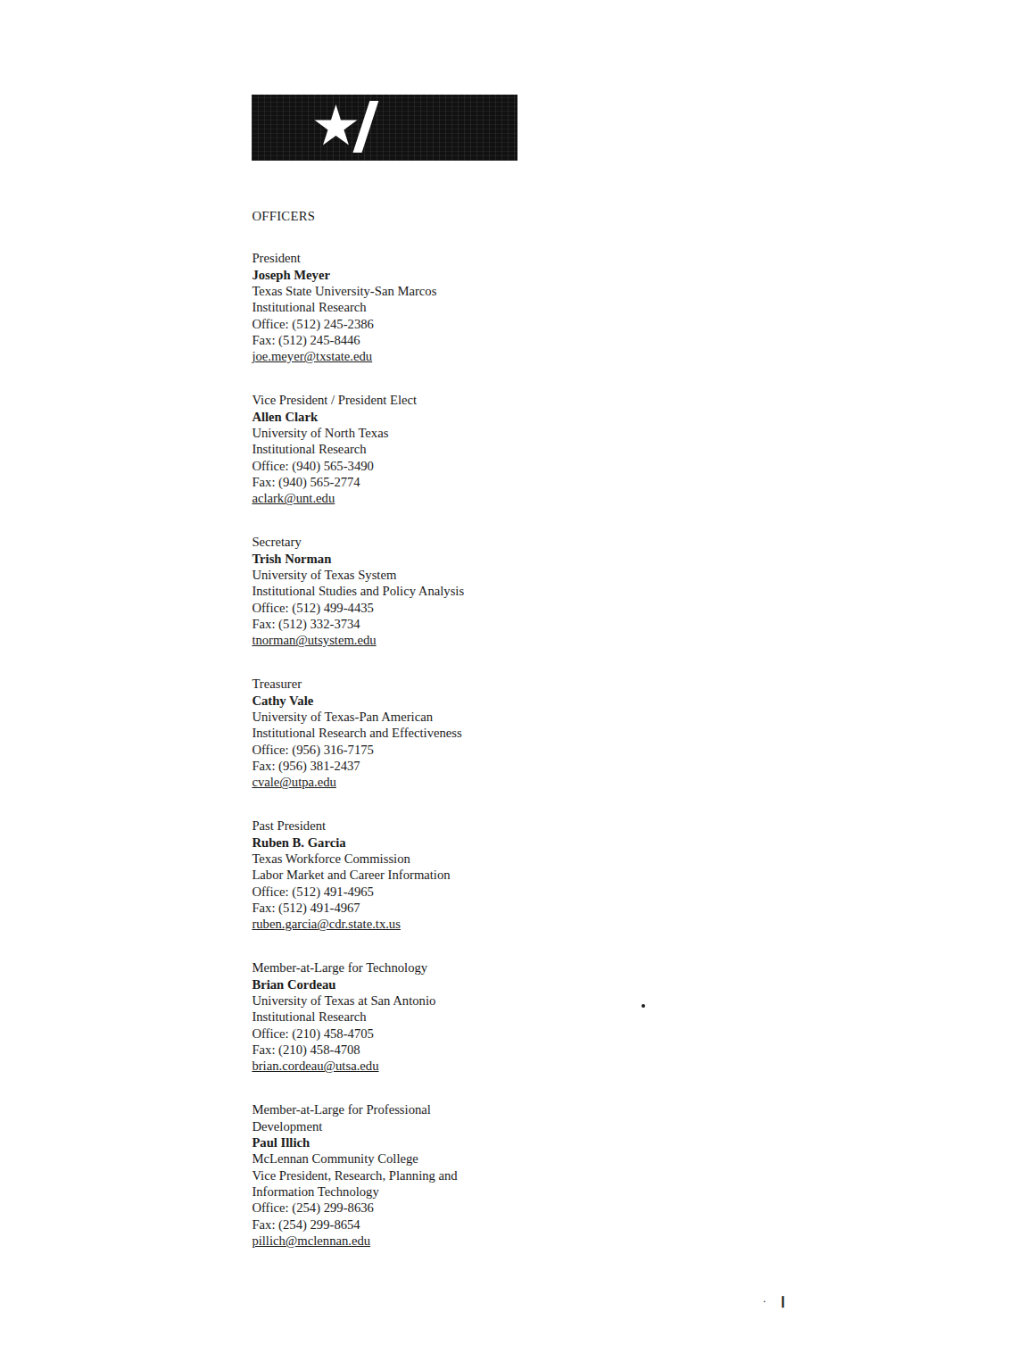OFFICERS
President
Joseph Meyer
Texas State University-San Marcos
Institutional Research
Office: (512) 245-2386
Fax: (512) 245-8446
joe.meyer@txstate.edu
Vice President / President Elect
Allen Clark
University of North Texas
Institutional Research
Office: (940) 565-3490
Fax: (940) 565-2774
aclark@unt.edu
Secretary
Trish Norman
University of Texas System
Institutional Studies and Policy Analysis
Office: (512) 499-4435
Fax: (512) 332-3734
tnorman@utsystem.edu
Treasurer
Cathy Vale
University of Texas-Pan American
Institutional Research and Effectiveness
Office: (956) 316-7175
Fax: (956) 381-2437
cvale@utpa.edu
Past President
Ruben B. Garcia
Texas Workforce Commission
Labor Market and Career Information
Office: (512) 491-4965
Fax: (512) 491-4967
ruben.garcia@cdr.state.tx.us
Member-at-Large for Technology
Brian Cordeau
University of Texas at San Antonio
Institutional Research
Office: (210) 458-4705
Fax: (210) 458-4708
brian.cordeau@utsa.edu
Member-at-Large for Professional
Development
Paul Illich
McLennan Community College
Vice President, Research, Planning and
Information Technology
Office: (254) 299-8636
Fax: (254) 299-8654
pillich@mclennan.edu
· ❙